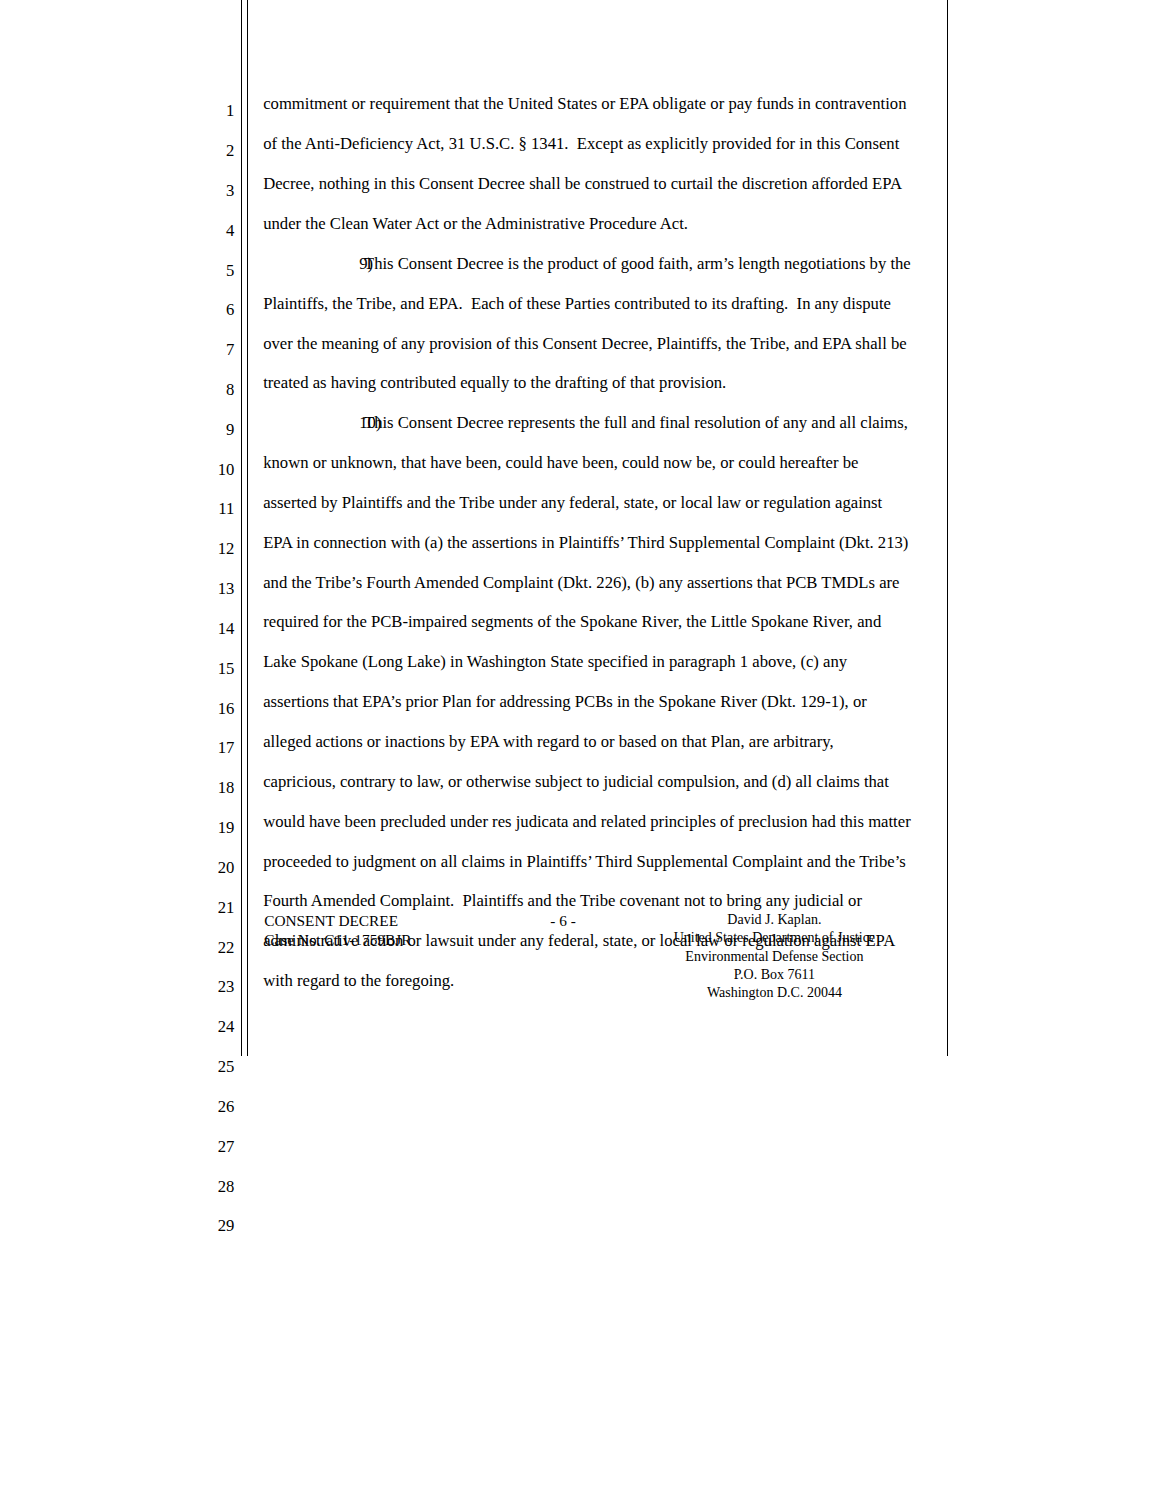1
2
3
4
5
6
7
8
9
10
11
12
13
14
15
16
17
18
19
20
21
22
23
24
25
26
27
28
29
commitment or requirement that the United States or EPA obligate or pay funds in contravention
of the Anti-Deficiency Act, 31 U.S.C. § 1341. Except as explicitly provided for in this Consent
Decree, nothing in this Consent Decree shall be construed to curtail the discretion afforded EPA
under the Clean Water Act or the Administrative Procedure Act.
9) This Consent Decree is the product of good faith, arm’s length negotiations by the
Plaintiffs, the Tribe, and EPA. Each of these Parties contributed to its drafting. In any dispute
over the meaning of any provision of this Consent Decree, Plaintiffs, the Tribe, and EPA shall be
treated as having contributed equally to the drafting of that provision.
10) This Consent Decree represents the full and final resolution of any and all claims,
known or unknown, that have been, could have been, could now be, or could hereafter be
asserted by Plaintiffs and the Tribe under any federal, state, or local law or regulation against
EPA in connection with (a) the assertions in Plaintiffs’ Third Supplemental Complaint (Dkt. 213)
and the Tribe’s Fourth Amended Complaint (Dkt. 226), (b) any assertions that PCB TMDLs are
required for the PCB-impaired segments of the Spokane River, the Little Spokane River, and
Lake Spokane (Long Lake) in Washington State specified in paragraph 1 above, (c) any
assertions that EPA’s prior Plan for addressing PCBs in the Spokane River (Dkt. 129-1), or
alleged actions or inactions by EPA with regard to or based on that Plan, are arbitrary,
capricious, contrary to law, or otherwise subject to judicial compulsion, and (d) all claims that
would have been precluded under res judicata and related principles of preclusion had this matter
proceeded to judgment on all claims in Plaintiffs’ Third Supplemental Complaint and the Tribe’s
Fourth Amended Complaint. Plaintiffs and the Tribe covenant not to bring any judicial or
administrative action or lawsuit under any federal, state, or local law or regulation against EPA
with regard to the foregoing.
| CONSENT DECREE Case No. C11-1759BJR | - 6 - | David J. Kaplan. United States Department of Justice Environmental Defense Section P.O. Box 7611 Washington D.C. 20044 |